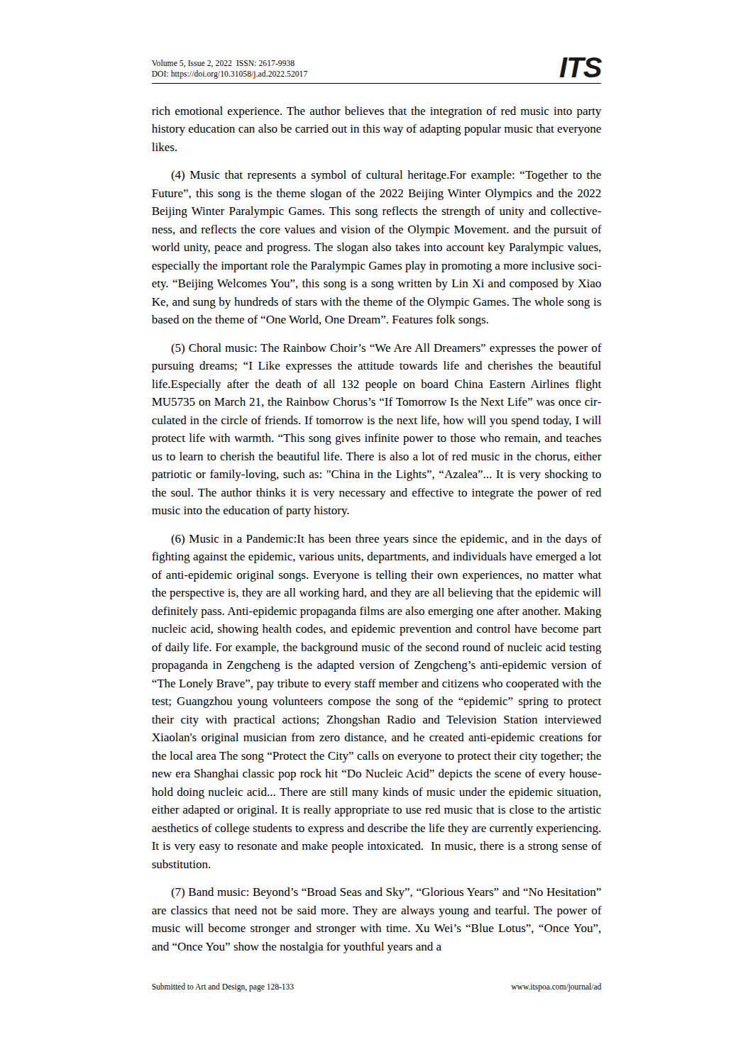Volume 5, Issue 2, 2022 ISSN: 2617-9938
DOI: https://doi.org/10.31058/j.ad.2022.52017
ITS
rich emotional experience. The author believes that the integration of red music into party history education can also be carried out in this way of adapting popular music that everyone likes.
(4) Music that represents a symbol of cultural heritage.For example: “Together to the Future”, this song is the theme slogan of the 2022 Beijing Winter Olympics and the 2022 Beijing Winter Paralympic Games. This song reflects the strength of unity and collectiveness, and reflects the core values and vision of the Olympic Movement. and the pursuit of world unity, peace and progress. The slogan also takes into account key Paralympic values, especially the important role the Paralympic Games play in promoting a more inclusive society. “Beijing Welcomes You”, this song is a song written by Lin Xi and composed by Xiao Ke, and sung by hundreds of stars with the theme of the Olympic Games. The whole song is based on the theme of “One World, One Dream”. Features folk songs.
(5) Choral music: The Rainbow Choir’s “We Are All Dreamers” expresses the power of pursuing dreams; “I Like expresses the attitude towards life and cherishes the beautiful life.Especially after the death of all 132 people on board China Eastern Airlines flight MU5735 on March 21, the Rainbow Chorus’s “If Tomorrow Is the Next Life” was once circulated in the circle of friends. If tomorrow is the next life, how will you spend today, I will protect life with warmth. “This song gives infinite power to those who remain, and teaches us to learn to cherish the beautiful life. There is also a lot of red music in the chorus, either patriotic or family-loving, such as: "China in the Lights”, “Azalea”... It is very shocking to the soul. The author thinks it is very necessary and effective to integrate the power of red music into the education of party history.
(6) Music in a Pandemic:It has been three years since the epidemic, and in the days of fighting against the epidemic, various units, departments, and individuals have emerged a lot of anti-epidemic original songs. Everyone is telling their own experiences, no matter what the perspective is, they are all working hard, and they are all believing that the epidemic will definitely pass. Anti-epidemic propaganda films are also emerging one after another. Making nucleic acid, showing health codes, and epidemic prevention and control have become part of daily life. For example, the background music of the second round of nucleic acid testing propaganda in Zengcheng is the adapted version of Zengcheng’s anti-epidemic version of “The Lonely Brave”, pay tribute to every staff member and citizens who cooperated with the test; Guangzhou young volunteers compose the song of the “epidemic” spring to protect their city with practical actions; Zhongshan Radio and Television Station interviewed Xiaolan's original musician from zero distance, and he created anti-epidemic creations for the local area The song “Protect the City” calls on everyone to protect their city together; the new era Shanghai classic pop rock hit “Do Nucleic Acid” depicts the scene of every household doing nucleic acid... There are still many kinds of music under the epidemic situation, either adapted or original. It is really appropriate to use red music that is close to the artistic aesthetics of college students to express and describe the life they are currently experiencing. It is very easy to resonate and make people intoxicated. In music, there is a strong sense of substitution.
(7) Band music: Beyond’s “Broad Seas and Sky”, “Glorious Years” and “No Hesitation” are classics that need not be said more. They are always young and tearful. The power of music will become stronger and stronger with time. Xu Wei’s “Blue Lotus”, “Once You”, and “Once You” show the nostalgia for youthful years and a
Submitted to Art and Design, page 128-133
www.itspoa.com/journal/ad